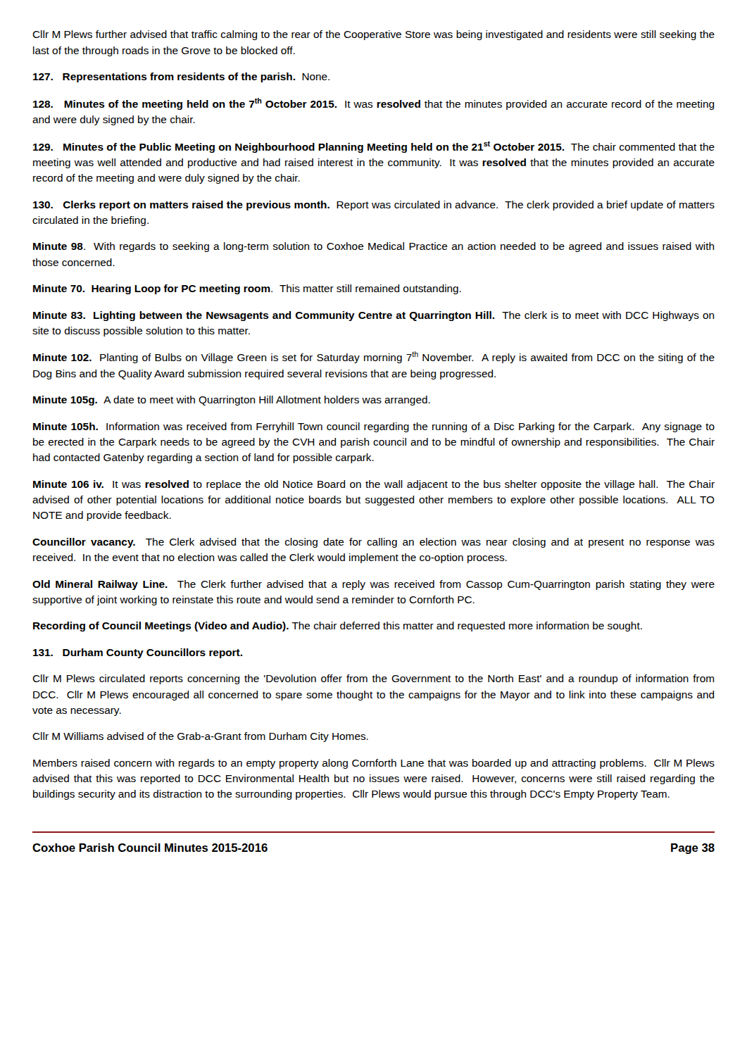Cllr M Plews further advised that traffic calming to the rear of the Cooperative Store was being investigated and residents were still seeking the last of the through roads in the Grove to be blocked off.
127. Representations from residents of the parish. None.
128. Minutes of the meeting held on the 7th October 2015. It was resolved that the minutes provided an accurate record of the meeting and were duly signed by the chair.
129. Minutes of the Public Meeting on Neighbourhood Planning Meeting held on the 21st October 2015. The chair commented that the meeting was well attended and productive and had raised interest in the community. It was resolved that the minutes provided an accurate record of the meeting and were duly signed by the chair.
130. Clerks report on matters raised the previous month. Report was circulated in advance. The clerk provided a brief update of matters circulated in the briefing.
Minute 98. With regards to seeking a long-term solution to Coxhoe Medical Practice an action needed to be agreed and issues raised with those concerned.
Minute 70. Hearing Loop for PC meeting room. This matter still remained outstanding.
Minute 83. Lighting between the Newsagents and Community Centre at Quarrington Hill. The clerk is to meet with DCC Highways on site to discuss possible solution to this matter.
Minute 102. Planting of Bulbs on Village Green is set for Saturday morning 7th November. A reply is awaited from DCC on the siting of the Dog Bins and the Quality Award submission required several revisions that are being progressed.
Minute 105g. A date to meet with Quarrington Hill Allotment holders was arranged.
Minute 105h. Information was received from Ferryhill Town council regarding the running of a Disc Parking for the Carpark. Any signage to be erected in the Carpark needs to be agreed by the CVH and parish council and to be mindful of ownership and responsibilities. The Chair had contacted Gatenby regarding a section of land for possible carpark.
Minute 106 iv. It was resolved to replace the old Notice Board on the wall adjacent to the bus shelter opposite the village hall. The Chair advised of other potential locations for additional notice boards but suggested other members to explore other possible locations. ALL TO NOTE and provide feedback.
Councillor vacancy. The Clerk advised that the closing date for calling an election was near closing and at present no response was received. In the event that no election was called the Clerk would implement the co-option process.
Old Mineral Railway Line. The Clerk further advised that a reply was received from Cassop Cum-Quarrington parish stating they were supportive of joint working to reinstate this route and would send a reminder to Cornforth PC.
Recording of Council Meetings (Video and Audio). The chair deferred this matter and requested more information be sought.
131. Durham County Councillors report.
Cllr M Plews circulated reports concerning the 'Devolution offer from the Government to the North East' and a roundup of information from DCC. Cllr M Plews encouraged all concerned to spare some thought to the campaigns for the Mayor and to link into these campaigns and vote as necessary.
Cllr M Williams advised of the Grab-a-Grant from Durham City Homes.
Members raised concern with regards to an empty property along Cornforth Lane that was boarded up and attracting problems. Cllr M Plews advised that this was reported to DCC Environmental Health but no issues were raised. However, concerns were still raised regarding the buildings security and its distraction to the surrounding properties. Cllr Plews would pursue this through DCC's Empty Property Team.
Coxhoe Parish Council Minutes 2015-2016 Page 38